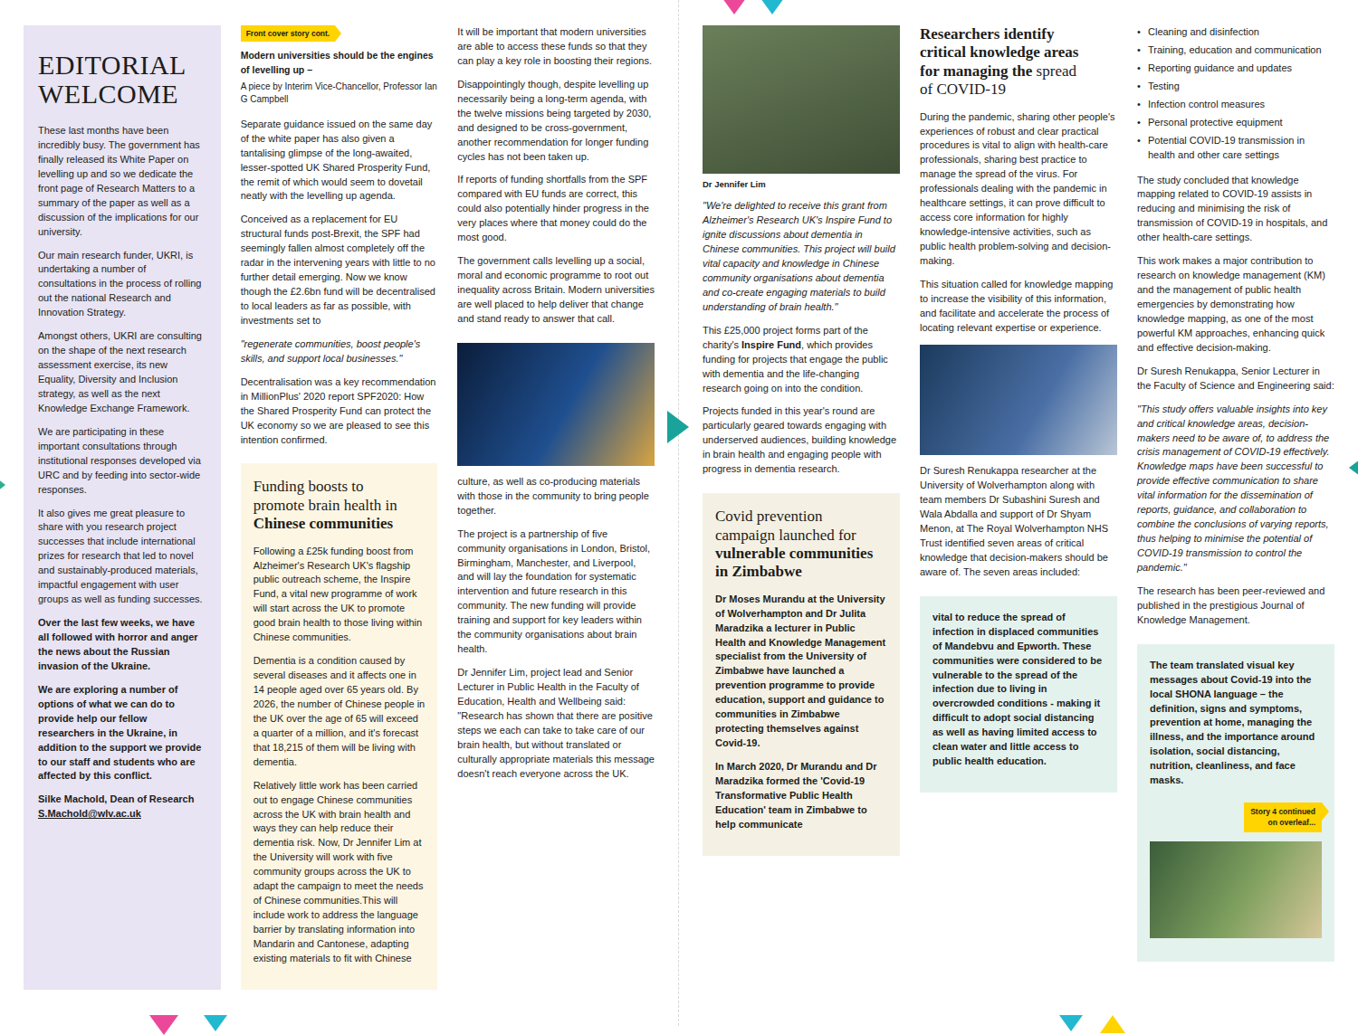EDITORIAL
WELCOME
These last months have been incredibly busy. The government has finally released its White Paper on levelling up and so we dedicate the front page of Research Matters to a summary of the paper as well as a discussion of the implications for our university.
Our main research funder, UKRI, is undertaking a number of consultations in the process of rolling out the national Research and Innovation Strategy.
Amongst others, UKRI are consulting on the shape of the next research assessment exercise, its new Equality, Diversity and Inclusion strategy, as well as the next Knowledge Exchange Framework.
We are participating in these important consultations through institutional responses developed via URC and by feeding into sector-wide responses.
It also gives me great pleasure to share with you research project successes that include international prizes for research that led to novel and sustainably-produced materials, impactful engagement with user groups as well as funding successes.
Over the last few weeks, we have all followed with horror and anger the news about the Russian invasion of the Ukraine.
We are exploring a number of options of what we can do to provide help our fellow researchers in the Ukraine, in addition to the support we provide to our staff and students who are affected by this conflict.
Silke Machold, Dean of Research
S.Machold@wlv.ac.uk
Front cover story cont.
Modern universities should be the engines of levelling up –
A piece by Interim Vice-Chancellor, Professor Ian G Campbell
Separate guidance issued on the same day of the white paper has also given a tantalising glimpse of the long-awaited, lesser-spotted UK Shared Prosperity Fund, the remit of which would seem to dovetail neatly with the levelling up agenda.
Conceived as a replacement for EU structural funds post-Brexit, the SPF had seemingly fallen almost completely off the radar in the intervening years with little to no further detail emerging. Now we know though the £2.6bn fund will be decentralised to local leaders as far as possible, with investments set to
"regenerate communities, boost people's skills, and support local businesses."
Decentralisation was a key recommendation in MillionPlus' 2020 report SPF2020: How the Shared Prosperity Fund can protect the UK economy so we are pleased to see this intention confirmed.
Funding boosts to
promote brain health in
Chinese communities
Following a £25k funding boost from Alzheimer's Research UK's flagship public outreach scheme, the Inspire Fund, a vital new programme of work will start across the UK to promote good brain health to those living within Chinese communities.
Dementia is a condition caused by several diseases and it affects one in 14 people aged over 65 years old. By 2026, the number of Chinese people in the UK over the age of 65 will exceed a quarter of a million, and it's forecast that 18,215 of them will be living with dementia.
Relatively little work has been carried out to engage Chinese communities across the UK with brain health and ways they can help reduce their dementia risk. Now, Dr Jennifer Lim at the University will work with five community groups across the UK to adapt the campaign to meet the needs of Chinese communities.This will include work to address the language barrier by translating information into Mandarin and Cantonese, adapting existing materials to fit with Chinese
It will be important that modern universities are able to access these funds so that they can play a key role in boosting their regions.
Disappointingly though, despite levelling up necessarily being a long-term agenda, with the twelve missions being targeted by 2030, and designed to be cross-government, another recommendation for longer funding cycles has not been taken up.
If reports of funding shortfalls from the SPF compared with EU funds are correct, this could also potentially hinder progress in the very places where that money could do the most good.
The government calls levelling up a social, moral and economic programme to root out inequality across Britain. Modern universities are well placed to help deliver that change and stand ready to answer that call.
culture, as well as co-producing materials with those in the community to bring people together.
The project is a partnership of five community organisations in London, Bristol, Birmingham, Manchester, and Liverpool, and will lay the foundation for systematic intervention and future research in this community. The new funding will provide training and support for key leaders within the community organisations about brain health.
Dr Jennifer Lim, project lead and Senior Lecturer in Public Health in the Faculty of Education, Health and Wellbeing said: "Research has shown that there are positive steps we each can take to take care of our brain health, but without translated or culturally appropriate materials this message doesn't reach everyone across the UK.
Dr Jennifer Lim
"We're delighted to receive this grant from Alzheimer's Research UK's Inspire Fund to ignite discussions about dementia in Chinese communities. This project will build vital capacity and knowledge in Chinese community organisations about dementia and co-create engaging materials to build understanding of brain health."
This £25,000 project forms part of the charity's Inspire Fund, which provides funding for projects that engage the public with dementia and the life-changing research going on into the condition.
Projects funded in this year's round are particularly geared towards engaging with underserved audiences, building knowledge in brain health and engaging people with progress in dementia research.
Covid prevention
campaign launched for
vulnerable communities
in Zimbabwe
Dr Moses Murandu at the University of Wolverhampton and Dr Julita Maradzika a lecturer in Public Health and Knowledge Management specialist from the University of Zimbabwe have launched a prevention programme to provide education, support and guidance to communities in Zimbabwe protecting themselves against Covid-19.
In March 2020, Dr Murandu and Dr Maradzika formed the 'Covid-19 Transformative Public Health Education' team in Zimbabwe to help communicate
Researchers identify
critical knowledge areas
for managing the spread
of COVID-19
During the pandemic, sharing other people's experiences of robust and clear practical procedures is vital to align with health-care professionals, sharing best practice to manage the spread of the virus. For professionals dealing with the pandemic in healthcare settings, it can prove difficult to access core information for highly knowledge-intensive activities, such as public health problem-solving and decision-making.
This situation called for knowledge mapping to increase the visibility of this information, and facilitate and accelerate the process of locating relevant expertise or experience.
Dr Suresh Renukappa researcher at the University of Wolverhampton along with team members Dr Subashini Suresh and Wala Abdalla and support of Dr Shyam Menon, at The Royal Wolverhampton NHS Trust identified seven areas of critical knowledge that decision-makers should be aware of. The seven areas included:
vital to reduce the spread of infection in displaced communities of Mandebvu and Epworth. These communities were considered to be vulnerable to the spread of the infection due to living in overcrowded conditions - making it difficult to adopt social distancing as well as having limited access to clean water and little access to public health education.
Cleaning and disinfection
Training, education and communication
Reporting guidance and updates
Testing
Infection control measures
Personal protective equipment
Potential COVID-19 transmission in health and other care settings
The study concluded that knowledge mapping related to COVID-19 assists in reducing and minimising the risk of transmission of COVID-19 in hospitals, and other health-care settings.
This work makes a major contribution to research on knowledge management (KM) and the management of public health emergencies by demonstrating how knowledge mapping, as one of the most powerful KM approaches, enhancing quick and effective decision-making.
Dr Suresh Renukappa, Senior Lecturer in the Faculty of Science and Engineering said:
"This study offers valuable insights into key and critical knowledge areas, decision-makers need to be aware of, to address the crisis management of COVID-19 effectively. Knowledge maps have been successful to provide effective communication to share vital information for the dissemination of reports, guidance, and collaboration to combine the conclusions of varying reports, thus helping to minimise the potential of COVID-19 transmission to control the pandemic."
The research has been peer-reviewed and published in the prestigious Journal of Knowledge Management.
The team translated visual key messages about Covid-19 into the local SHONA language – the definition, signs and symptoms, prevention at home, managing the illness, and the importance around isolation, social distancing, nutrition, cleanliness, and face masks.
Story 4 continued
on overleaf...